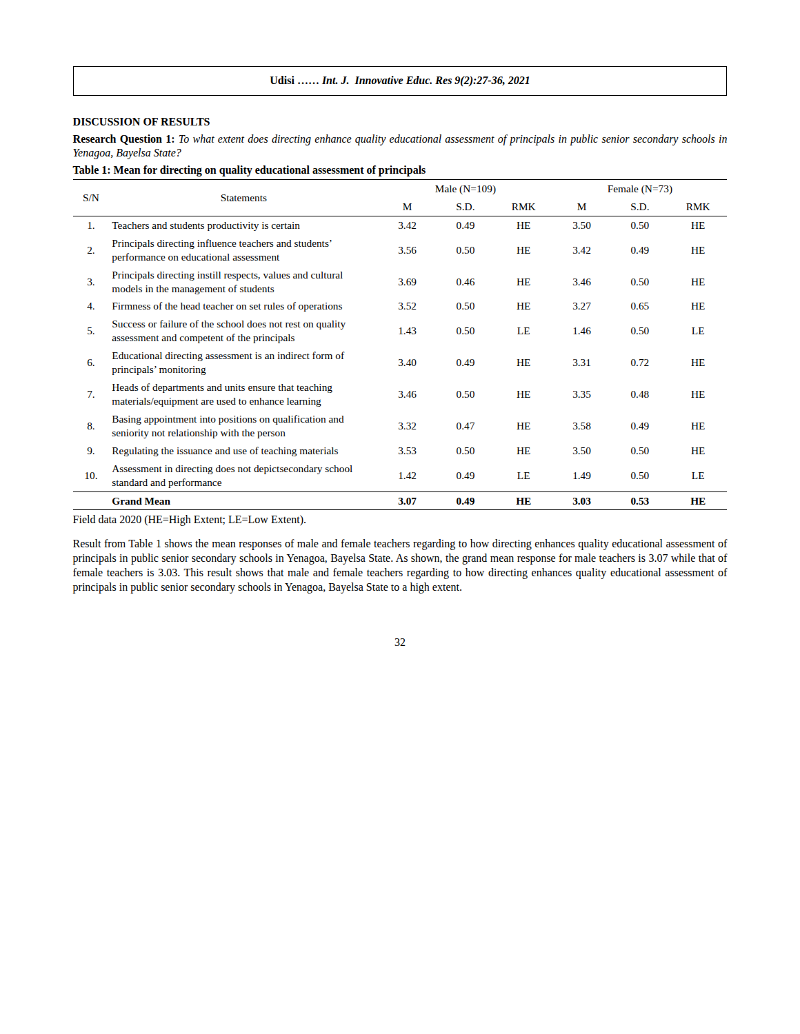Udisi …… Int. J. Innovative Educ. Res 9(2):27-36, 2021
DISCUSSION OF RESULTS
Research Question 1: To what extent does directing enhance quality educational assessment of principals in public senior secondary schools in Yenagoa, Bayelsa State?
Table 1: Mean for directing on quality educational assessment of principals
| S/N | Statements | Male (N=109) | Female (N=73) |
| --- | --- | --- | --- |
| M | S.D. | RMK | M | S.D. | RMK |
| 1. | Teachers and students productivity is certain | 3.42 | 0.49 | HE | 3.50 | 0.50 | HE |
| 2. | Principals directing influence teachers and students’ performance on educational assessment | 3.56 | 0.50 | HE | 3.42 | 0.49 | HE |
| 3. | Principals directing instill respects, values and cultural models in the management of students | 3.69 | 0.46 | HE | 3.46 | 0.50 | HE |
| 4. | Firmness of the head teacher on set rules of operations | 3.52 | 0.50 | HE | 3.27 | 0.65 | HE |
| 5. | Success or failure of the school does not rest on quality assessment and competent of the principals | 1.43 | 0.50 | LE | 1.46 | 0.50 | LE |
| 6. | Educational directing assessment is an indirect form of principals’ monitoring | 3.40 | 0.49 | HE | 3.31 | 0.72 | HE |
| 7. | Heads of departments and units ensure that teaching materials/equipment are used to enhance learning | 3.46 | 0.50 | HE | 3.35 | 0.48 | HE |
| 8. | Basing appointment into positions on qualification and seniority not relationship with the person | 3.32 | 0.47 | HE | 3.58 | 0.49 | HE |
| 9. | Regulating the issuance and use of teaching materials | 3.53 | 0.50 | HE | 3.50 | 0.50 | HE |
| 10. | Assessment in directing does not depictsecondary school standard and performance | 1.42 | 0.49 | LE | 1.49 | 0.50 | LE |
| | Grand Mean | 3.07 | 0.49 | HE | 3.03 | 0.53 | HE |
Field data 2020 (HE=High Extent; LE=Low Extent).
Result from Table 1 shows the mean responses of male and female teachers regarding to how directing enhances quality educational assessment of principals in public senior secondary schools in Yenagoa, Bayelsa State. As shown, the grand mean response for male teachers is 3.07 while that of female teachers is 3.03. This result shows that male and female teachers regarding to how directing enhances quality educational assessment of principals in public senior secondary schools in Yenagoa, Bayelsa State to a high extent.
32